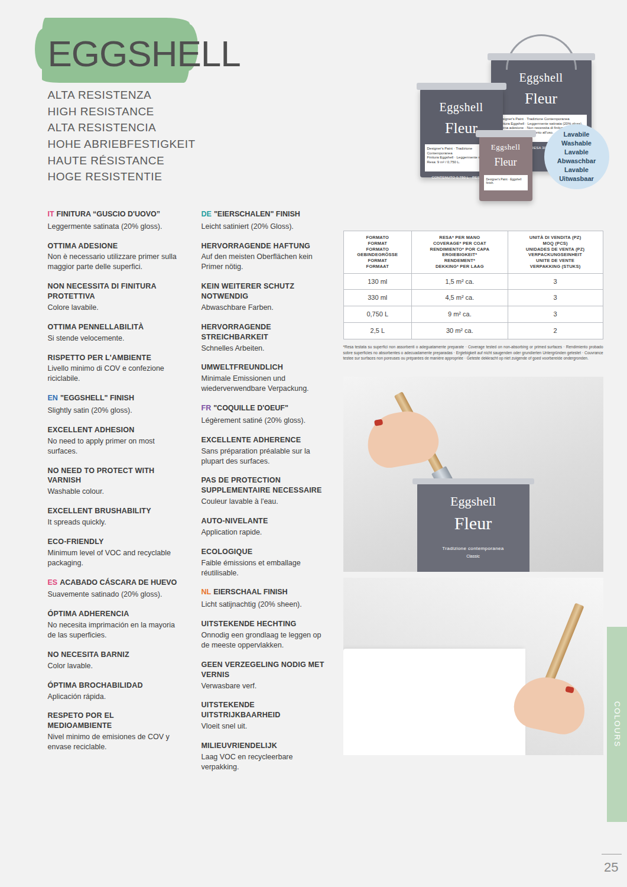EGGSHELL
ALTA RESISTENZA
HIGH RESISTANCE
ALTA RESISTENCIA
HOHE ABRIEBFESTIGKEIT
HAUTE RÉSISTANCE
HOGE RESISTENTIE
ITFINITURA “GUSCIO D'UOVO”
Leggermente satinata (20% gloss).
Ottima adesione
Non è necessario utilizzare primer sulla maggior parte delle superfici.
Non necessita di finitura protettiva
Colore lavabile.
Ottima pennellabilità
Si stende velocemente.
Rispetto per l'ambiente
Livello minimo di COV e confezione riciclabile.
EN"EGGSHELL" FINISH
Slightly satin (20% gloss).
Excellent adhesion
No need to apply primer on most surfaces.
No need to protect with varnish
Washable colour.
Excellent brushability
It spreads quickly.
Eco-friendly
Minimum level of VOC and recyclable packaging.
ESACABADO CÁSCARA DE HUEVO
Suavemente satinado (20% gloss).
Óptima adherencia
No necesita imprimación en la mayoria de las superficies.
No necesita barniz
Color lavable.
Óptima brochabilidad
Aplicación rápida.
Respeto por el medioambiente
Nivel minimo de emisiones de COV y envase reciclable.
DE"EIERSCHALEN" FINISH
Leicht satiniert (20% Gloss).
Hervorragende Haftung
Auf den meisten Oberflächen kein Primer nötig.
Kein weiterer Schutz notwendig
Abwaschbare Farben.
Hervorragende Streichbarkeit
Schnelles Arbeiten.
Umweltfreundlich
Minimale Emissionen und wiederverwendbare Verpackung.
FR"COQUILLE D'OEUF"
Légèrement satiné (20% gloss).
Excellente adherence
Sans préparation préalable sur la plupart des surfaces.
Pas de protection supplementaire necessaire
Couleur lavable à l'eau.
Auto-nivelante
Application rapide.
Ecologique
Faible émissions et emballage réutilisable.
NLEIERSCHAAL FINISH
Licht satijnachtig (20% sheen).
Uitstekende hechting
Onnodig een grondlaag te leggen op de meeste oppervlakken.
Geen verzegeling nodig met vernis
Verwasbare verf.
Uitstekende uitstrijkbaarheid
Vloeit snel uit.
Milieuvriendelijk
Laag VOC en recycleerbare verpakking.
Lavabile
Washable
Lavable
Abwaschbar
Lavable
Uitwasbaar
Eggshell
Fleur
Designer's Paint · Tradizione Contemporanea
Finitura Eggshell · Leggermente satinata (20% gloss).
Ottima adesione · Non necessita di finitura protettiva.
Resa: 30 m² / 2,5 L · Pronto all'uso.
CONTENUTO 2,5 L · RESA 30 m² · PRONTO ALL'USO
Eggshell
Fleur
Designer's Paint · Tradizione Contemporanea
Finitura Eggshell · Leggermente satinata.
Resa: 9 m² / 0,750 L.
CONTENUTO 0,750 L · RESA 9 m²
Eggshell
Fleur
Designer's Paint · Eggshell finish.
| FORMATO FORMAT FORMATO GEBINDEGRÖSSE FORMAT FORMAAT | RESA* PER MANO COVERAGE* PER COAT RENDIMIENTO* POR CAPA ERGIEBIGKEIT* RENDEMENT* DEKKING* PER LAAG | UNITÀ DI VENDITA (PZ) MOQ (PCS) UNIDADES DE VENTA (PZ) VERPACKUNGSEINHEIT UNITE DE VENTE VERPAKKING (STUKS) |
| --- | --- | --- |
| 130 ml | 1,5 m² ca. | 3 |
| 330 ml | 4,5 m² ca. | 3 |
| 0,750 L | 9 m² ca. | 3 |
| 2,5 L | 30 m² ca. | 2 |
*Resa testata su superfici non assorbenti o adeguatamente preparate · Coverage tested on non-absorbing or primed surfaces · Rendimiento probado sobre superficies no absorbentes o adecuadamente preparadas · Ergiebigkeit auf nicht saugenden oder grundierten Untergründen getestet · Couvrance testee sur surfaces non poreuses ou préparées de manière appropriée · Geteste dekkracht op niet zuigende of goed voorbereide ondergronden.
Eggshell
Fleur
Tradizione contemporanea
Classic
COLOURS
25